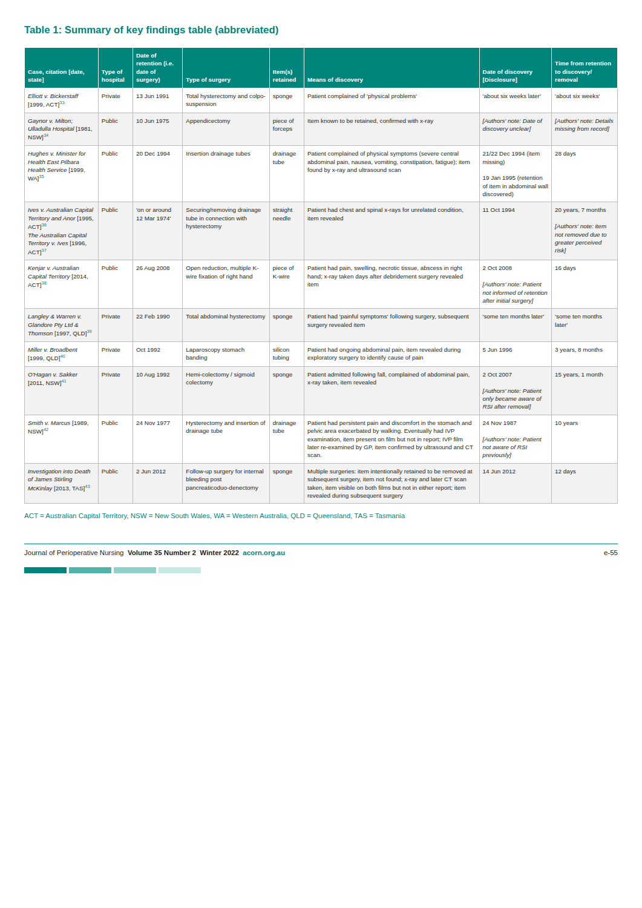Table 1: Summary of key findings table (abbreviated)
| Case, citation [date, state] | Type of hospital | Date of retention (i.e. date of surgery) | Type of surgery | Item(s) retained | Means of discovery | Date of discovery [Disclosure] | Time from retention to discovery/ removal |
| --- | --- | --- | --- | --- | --- | --- | --- |
| Elliott v. Bickerstaff [1999, ACT] 33 | Private | 13 Jun 1991 | Total hysterectomy and colpo-suspension | sponge | Patient complained of 'physical problems' | 'about six weeks later' | 'about six weeks' |
| Gaynor v. Milton; Ulladulla Hospital [1981, NSW] 34 | Public | 10 Jun 1975 | Appendicectomy | piece of forceps | Item known to be retained, confirmed with x-ray | [Authors' note: Date of discovery unclear] | [Authors' note: Details missing from record] |
| Hughes v. Minister for Health East Pilbara Health Service [1999, WA] 35 | Public | 20 Dec 1994 | Insertion drainage tubes | drainage tube | Patient complained of physical symptoms (severe central abdominal pain, nausea, vomiting, constipation, fatigue); item found by x-ray and ultrasound scan | 21/22 Dec 1994 (item missing) 19 Jan 1995 (retention of item in abdominal wall discovered) | 28 days |
| Ives v. Australian Capital Territory and Anor [1995, ACT] 36 The Australian Capital Territory v. Ives [1996, ACT] 37 | Public | 'on or around 12 Mar 1974' | Securing/removing drainage tube in connection with hysterectomy | straight needle | Patient had chest and spinal x-rays for unrelated condition, item revealed | 11 Oct 1994 | 20 years, 7 months [Authors' note: item not removed due to greater perceived risk] |
| Kenjar v. Australian Capital Territory [2014, ACT] 38 | Public | 26 Aug 2008 | Open reduction, multiple K-wire fixation of right hand | piece of K-wire | Patient had pain, swelling, necrotic tissue, abscess in right hand; x-ray taken days after debridement surgery revealed item | 2 Oct 2008 [Authors' note: Patient not informed of retention after initial surgery] | 16 days |
| Langley & Warren v. Glandore Pty Ltd & Thomson [1997, QLD] 39 | Private | 22 Feb 1990 | Total abdominal hysterectomy | sponge | Patient had 'painful symptoms' following surgery, subsequent surgery revealed item | 'some ten months later' | 'some ten months later' |
| Miller v. Broadbent [1999, QLD] 40 | Private | Oct 1992 | Laparoscopy stomach banding | silicon tubing | Patient had ongoing abdominal pain, item revealed during exploratory surgery to identify cause of pain | 5 Jun 1996 | 3 years, 8 months |
| O'Hagan v. Sakker [2011, NSW] 41 | Private | 10 Aug 1992 | Hemi-colectomy / sigmoid colectomy | sponge | Patient admitted following fall, complained of abdominal pain, x-ray taken, item revealed | 2 Oct 2007 [Authors' note: Patient only became aware of RSI after removal] | 15 years, 1 month |
| Smith v. Marcus [1989, NSW] 42 | Public | 24 Nov 1977 | Hysterectomy and insertion of drainage tube | drainage tube | Patient had persistent pain and discomfort in the stomach and pelvic area exacerbated by walking. Eventually had IVP examination, item present on film but not in report; IVP film later re-examined by GP, item confirmed by ultrasound and CT scan. | 24 Nov 1987 [Authors' note: Patient not aware of RSI previously] | 10 years |
| Investigation into Death of James Stirling McKinlay [2013, TAS] 43 | Public | 2 Jun 2012 | Follow-up surgery for internal bleeding post pancreaticoduo-denectomy | sponge | Multiple surgeries: item intentionally retained to be removed at subsequent surgery, item not found; x-ray and later CT scan taken, item visible on both films but not in either report; item revealed during subsequent surgery | 14 Jun 2012 | 12 days |
ACT = Australian Capital Territory, NSW = New South Wales, WA = Western Australia, QLD = Queensland, TAS = Tasmania
Journal of Perioperative Nursing Volume 35 Number 2 Winter 2022 acorn.org.au
e-55